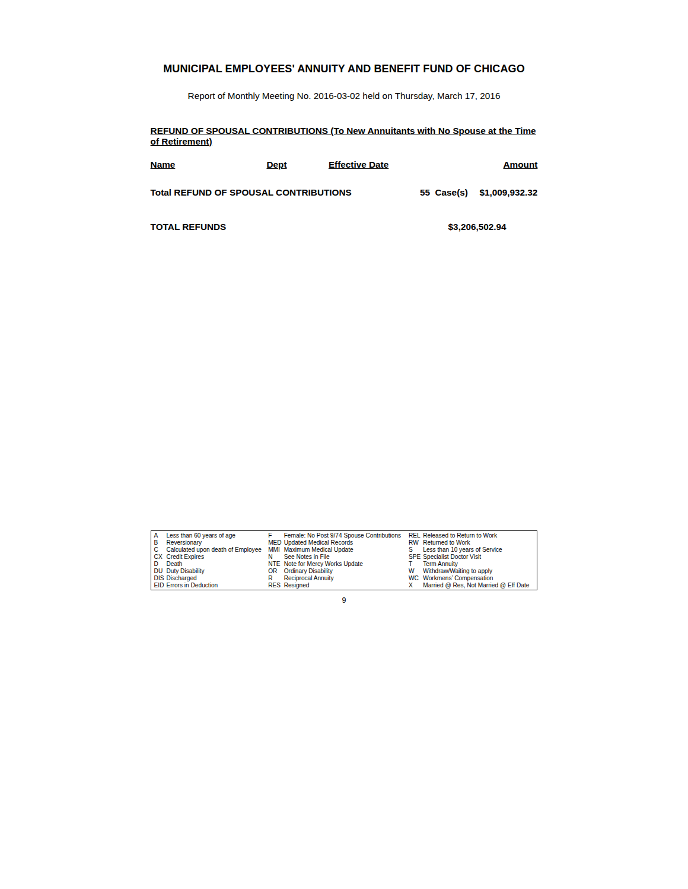MUNICIPAL EMPLOYEES' ANNUITY AND BENEFIT FUND OF CHICAGO
Report of Monthly Meeting No. 2016-03-02 held on Thursday, March 17, 2016
REFUND OF SPOUSAL CONTRIBUTIONS (To New Annuitants with No Spouse at the Time of Retirement)
| Name | Dept | Effective Date | | Amount |
| --- | --- | --- | --- | --- |
| Total REFUND OF SPOUSAL CONTRIBUTIONS | 55 Case(s) | $1,009,932.32 |
TOTAL REFUNDS $3,206,502.94
| A | Less than 60 years of age | F | Female: No Post 9/74 Spouse Contributions | REL | Released to Return to Work |
| B | Reversionary | MED | Updated Medical Records | RW | Returned to Work |
| C | Calculated upon death of Employee | MMI | Maximum Medical Update | S | Less than 10 years of Service |
| CX | Credit Expires | N | See Notes in File | SPE | Specialist Doctor Visit |
| D | Death | NTE | Note for Mercy Works Update | T | Term Annuity |
| DU | Duty Disability | OR | Ordinary Disability | W | Withdraw/Waiting to apply |
| DIS | Discharged | R | Reciprocal Annuity | WC | Workmens’ Compensation |
| EID | Errors in Deduction | RES | Resigned | X | Married @ Res, Not Married @ Eff Date |
9